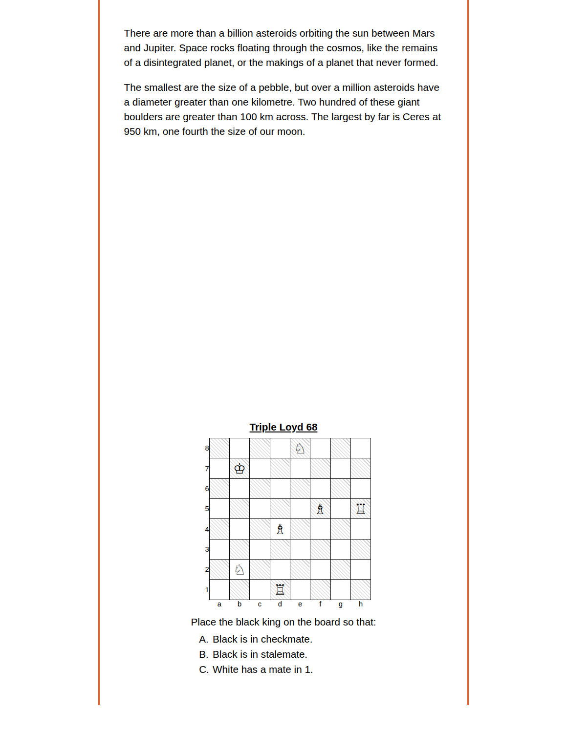There are more than a billion asteroids orbiting the sun between Mars and Jupiter. Space rocks floating through the cosmos, like the remains of a disintegrated planet, or the makings of a planet that never formed.
The smallest are the size of a pebble, but over a million asteroids have a diameter greater than one kilometre. Two hundred of these giant boulders are greater than 100 km across. The largest by far is Ceres at 950 km, one fourth the size of our moon.
Triple Loyd 68
| 8 | | | | | ♘ | | | |
| 7 | | ♔ | | | | | | |
| 6 | | | | | | | | |
| 5 | | | | | | ♗ | | ♖ |
| 4 | | | | ♗ | | | | |
| 3 | | | | | | | | |
| 2 | | ♘ | | | | | | |
| 1 | | | | ♖ | | | | |
| | a | b | c | d | e | f | g | h |
Place the black king on the board so that:
A. Black is in checkmate.
B. Black is in stalemate.
C. White has a mate in 1.